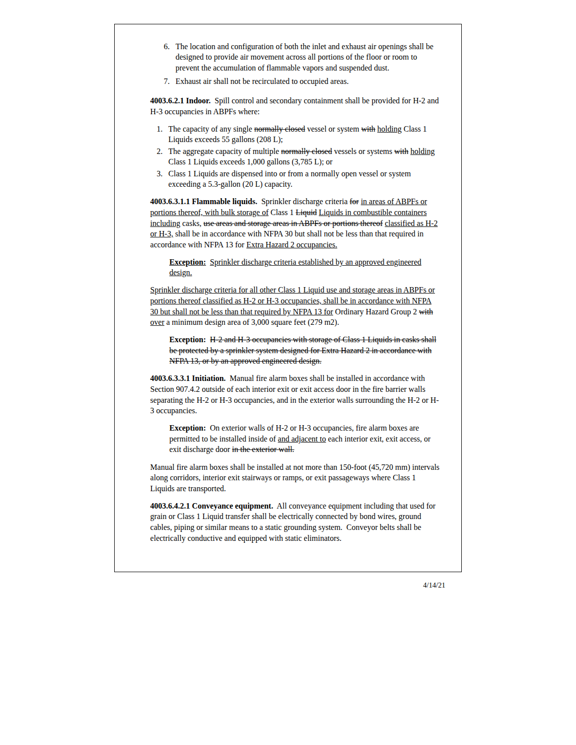The location and configuration of both the inlet and exhaust air openings shall be designed to provide air movement across all portions of the floor or room to prevent the accumulation of flammable vapors and suspended dust.
Exhaust air shall not be recirculated to occupied areas.
4003.6.2.1 Indoor. Spill control and secondary containment shall be provided for H-2 and H-3 occupancies in ABPFs where:
The capacity of any single normally closed vessel or system with holding Class 1 Liquids exceeds 55 gallons (208 L);
The aggregate capacity of multiple normally closed vessels or systems with holding Class 1 Liquids exceeds 1,000 gallons (3,785 L); or
Class 1 Liquids are dispensed into or from a normally open vessel or system exceeding a 5.3-gallon (20 L) capacity.
4003.6.3.1.1 Flammable liquids. Sprinkler discharge criteria for in areas of ABPFs or portions thereof, with bulk storage of Class 1 Liquid Liquids in combustible containers including casks, use areas and storage areas in ABPFs or portions thereof classified as H-2 or H-3, shall be in accordance with NFPA 30 but shall not be less than that required in accordance with NFPA 13 for Extra Hazard 2 occupancies.
Exception: Sprinkler discharge criteria established by an approved engineered design.
Sprinkler discharge criteria for all other Class 1 Liquid use and storage areas in ABPFs or portions thereof classified as H-2 or H-3 occupancies, shall be in accordance with NFPA 30 but shall not be less than that required by NFPA 13 for Ordinary Hazard Group 2 with over a minimum design area of 3,000 square feet (279 m2).
Exception: H-2 and H-3 occupancies with storage of Class 1 Liquids in casks shall be protected by a sprinkler system designed for Extra Hazard 2 in accordance with NFPA 13, or by an approved engineered design.
4003.6.3.3.1 Initiation. Manual fire alarm boxes shall be installed in accordance with Section 907.4.2 outside of each interior exit or exit access door in the fire barrier walls separating the H-2 or H-3 occupancies, and in the exterior walls surrounding the H-2 or H-3 occupancies.
Exception: On exterior walls of H-2 or H-3 occupancies, fire alarm boxes are permitted to be installed inside of and adjacent to each interior exit, exit access, or exit discharge door in the exterior wall.
Manual fire alarm boxes shall be installed at not more than 150-foot (45,720 mm) intervals along corridors, interior exit stairways or ramps, or exit passageways where Class 1 Liquids are transported.
4003.6.4.2.1 Conveyance equipment. All conveyance equipment including that used for grain or Class 1 Liquid transfer shall be electrically connected by bond wires, ground cables, piping or similar means to a static grounding system. Conveyor belts shall be electrically conductive and equipped with static eliminators.
4/14/21